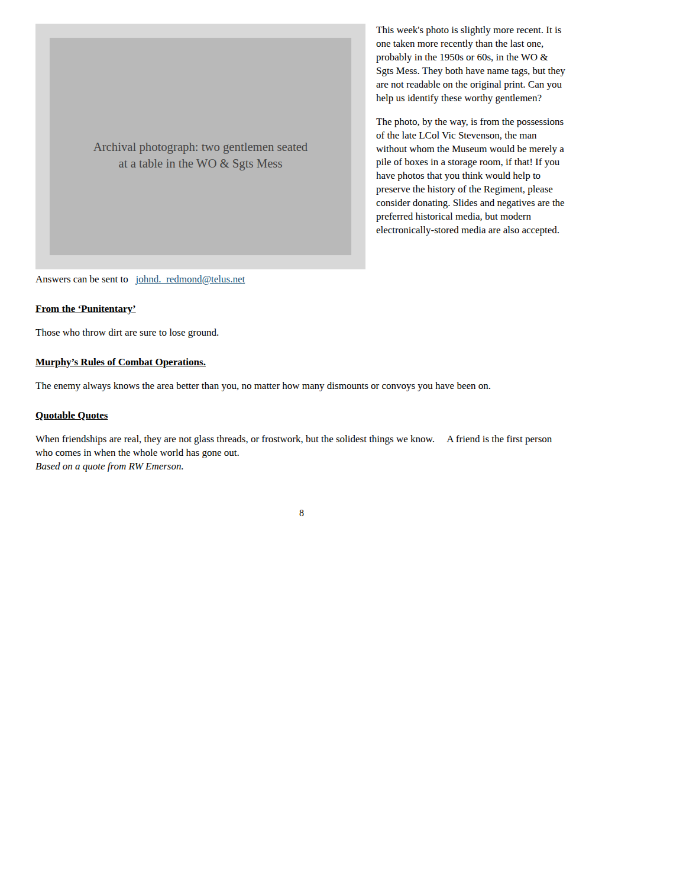This week's photo is slightly more recent. It is one taken more recently than the last one, probably in the 1950s or 60s, in the WO & Sgts Mess. They both have name tags, but they are not readable on the original print. Can you help us identify these worthy gentlemen?
The photo, by the way, is from the possessions of the late LCol Vic Stevenson, the man without whom the Museum would be merely a pile of boxes in a storage room, if that! If you have photos that you think would help to preserve the history of the Regiment, please consider donating. Slides and negatives are the preferred historical media, but modern electronically-stored media are also accepted.
Answers can be sent to johnd._redmond@telus.net
From the ‘Punitentary’
Those who throw dirt are sure to lose ground.
Murphy’s Rules of Combat Operations.
The enemy always knows the area better than you, no matter how many dismounts or convoys you have been on.
Quotable Quotes
When friendships are real, they are not glass threads, or frostwork, but the solidest things we know. A friend is the first person who comes in when the whole world has gone out.
Based on a quote from RW Emerson.
8